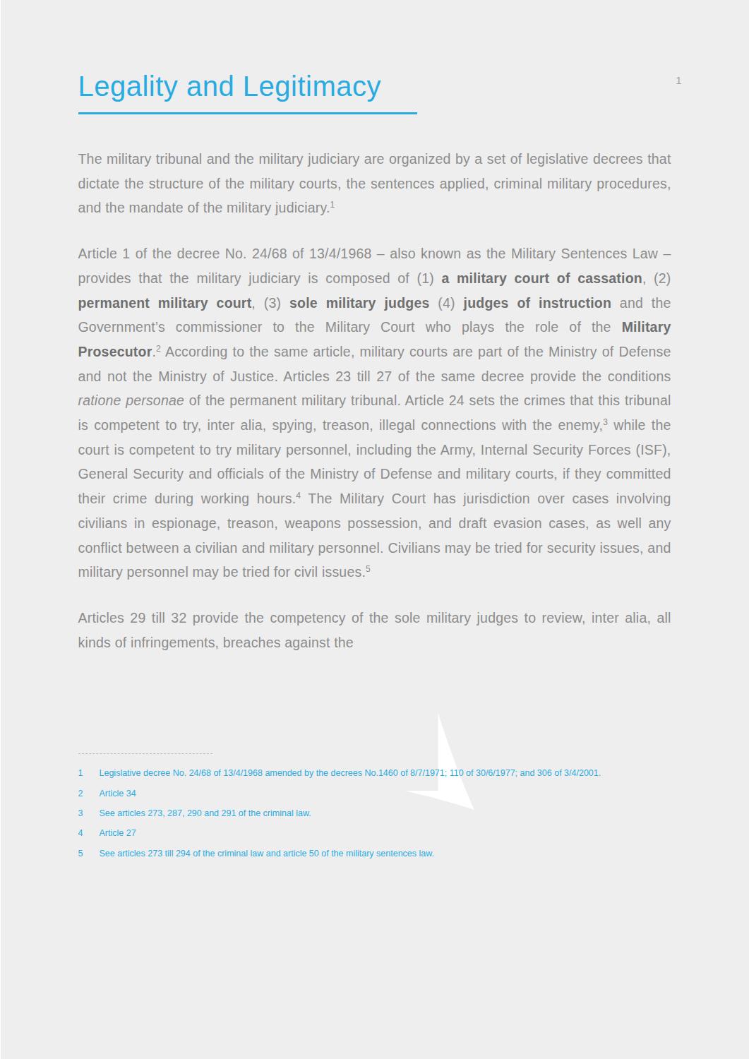1
Legality and Legitimacy
The military tribunal and the military judiciary are organized by a set of legislative decrees that dictate the structure of the military courts, the sentences applied, criminal military procedures, and the mandate of the military judiciary.1
Article 1 of the decree No. 24/68 of 13/4/1968 – also known as the Military Sentences Law – provides that the military judiciary is composed of (1) a military court of cassation, (2) permanent military court, (3) sole military judges (4) judges of instruction and the Government’s commissioner to the Military Court who plays the role of the Military Prosecutor.2 According to the same article, military courts are part of the Ministry of Defense and not the Ministry of Justice. Articles 23 till 27 of the same decree provide the conditions ratione personae of the permanent military tribunal. Article 24 sets the crimes that this tribunal is competent to try, inter alia, spying, treason, illegal connections with the enemy,3 while the court is competent to try military personnel, including the Army, Internal Security Forces (ISF), General Security and officials of the Ministry of Defense and military courts, if they committed their crime during working hours.4 The Military Court has jurisdiction over cases involving civilians in espionage, treason, weapons possession, and draft evasion cases, as well any conflict between a civilian and military personnel. Civilians may be tried for security issues, and military personnel may be tried for civil issues.5
Articles 29 till 32 provide the competency of the sole military judges to review, inter alia, all kinds of infringements, breaches against the
Legislative decree No. 24/68 of 13/4/1968 amended by the decrees No.1460 of 8/7/1971; 110 of 30/6/1977; and 306 of 3/4/2001.
Article 34
See articles 273, 287, 290 and 291 of the criminal law.
Article 27
See articles 273 till 294 of the criminal law and article 50 of the military sentences law.